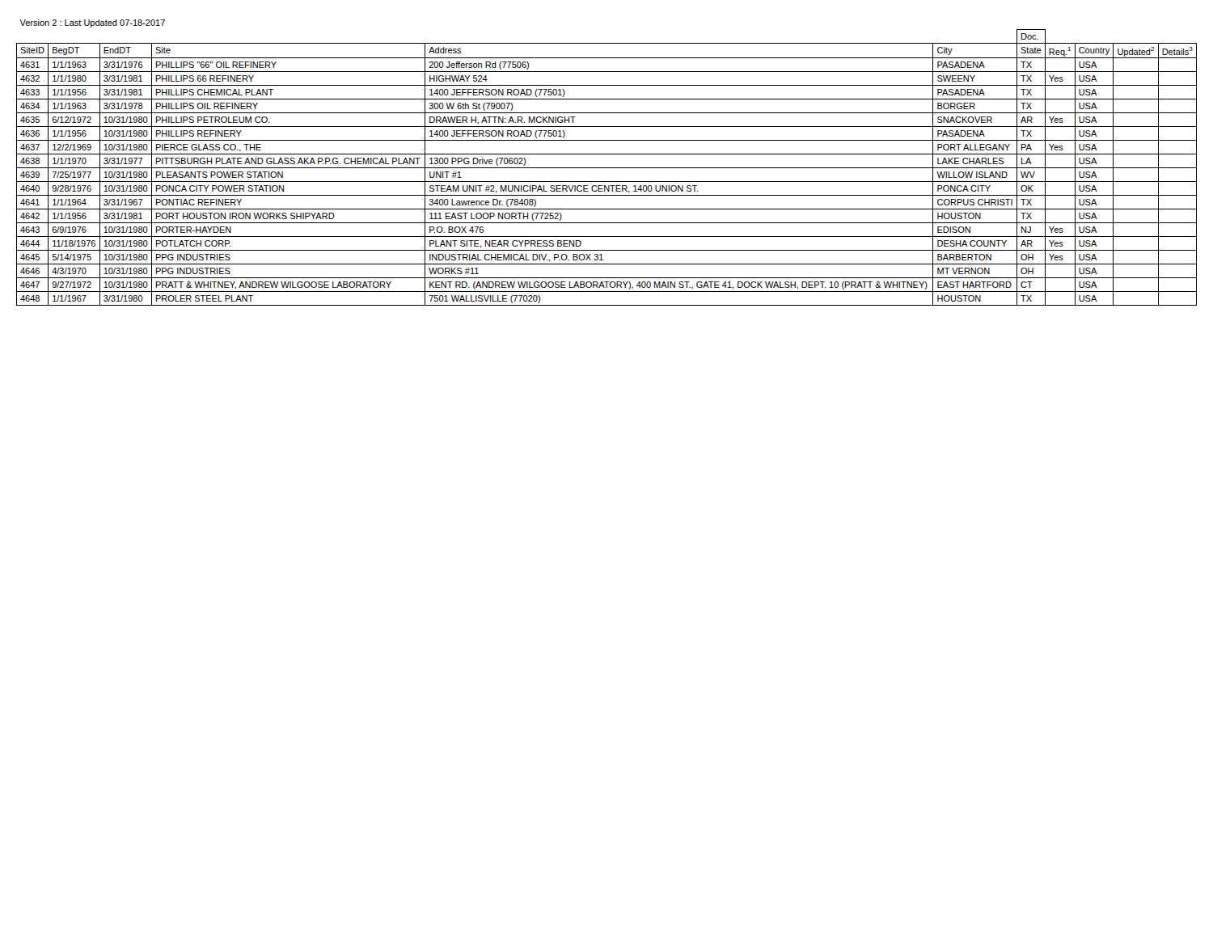| Version 2 : Last Updated 07-18-2017 | | | | | | | |
| | | | | | | Doc. | | | |
| SiteID | BegDT | EndDT | Site | Address | City | State | Req. 1 | Country | Updated 2 | Details 3 |
| 4631 | 1/1/1963 | 3/31/1976 | PHILLIPS "66" OIL REFINERY | 200 Jefferson Rd (77506) | PASADENA | TX | | USA | | |
| 4632 | 1/1/1980 | 3/31/1981 | PHILLIPS 66 REFINERY | HIGHWAY 524 | SWEENY | TX | Yes | USA | | |
| 4633 | 1/1/1956 | 3/31/1981 | PHILLIPS CHEMICAL PLANT | 1400 JEFFERSON ROAD (77501) | PASADENA | TX | | USA | | |
| 4634 | 1/1/1963 | 3/31/1978 | PHILLIPS OIL REFINERY | 300 W 6th St (79007) | BORGER | TX | | USA | | |
| 4635 | 6/12/1972 | 10/31/1980 | PHILLIPS PETROLEUM CO. | DRAWER H, ATTN: A.R. MCKNIGHT | SNACKOVER | AR | Yes | USA | | |
| 4636 | 1/1/1956 | 10/31/1980 | PHILLIPS REFINERY | 1400 JEFFERSON ROAD (77501) | PASADENA | TX | | USA | | |
| 4637 | 12/2/1969 | 10/31/1980 | PIERCE GLASS CO., THE | | PORT ALLEGANY | PA | Yes | USA | | |
| 4638 | 1/1/1970 | 3/31/1977 | PITTSBURGH PLATE AND GLASS AKA P.P.G. CHEMICAL PLANT | 1300 PPG Drive (70602) | LAKE CHARLES | LA | | USA | | |
| 4639 | 7/25/1977 | 10/31/1980 | PLEASANTS POWER STATION | UNIT #1 | WILLOW ISLAND | WV | | USA | | |
| 4640 | 9/28/1976 | 10/31/1980 | PONCA CITY POWER STATION | STEAM UNIT #2, MUNICIPAL SERVICE CENTER, 1400 UNION ST. | PONCA CITY | OK | | USA | | |
| 4641 | 1/1/1964 | 3/31/1967 | PONTIAC REFINERY | 3400 Lawrence Dr. (78408) | CORPUS CHRISTI | TX | | USA | | |
| 4642 | 1/1/1956 | 3/31/1981 | PORT HOUSTON IRON WORKS SHIPYARD | 111 EAST LOOP NORTH (77252) | HOUSTON | TX | | USA | | |
| 4643 | 6/9/1976 | 10/31/1980 | PORTER-HAYDEN | P.O. BOX 476 | EDISON | NJ | Yes | USA | | |
| 4644 | 11/18/1976 | 10/31/1980 | POTLATCH CORP. | PLANT SITE, NEAR CYPRESS BEND | DESHA COUNTY | AR | Yes | USA | | |
| 4645 | 5/14/1975 | 10/31/1980 | PPG INDUSTRIES | INDUSTRIAL CHEMICAL DIV., P.O. BOX 31 | BARBERTON | OH | Yes | USA | | |
| 4646 | 4/3/1970 | 10/31/1980 | PPG INDUSTRIES | WORKS #11 | MT VERNON | OH | | USA | | |
| 4647 | 9/27/1972 | 10/31/1980 | PRATT & WHITNEY, ANDREW WILGOOSE LABORATORY | KENT RD. (ANDREW WILGOOSE LABORATORY), 400 MAIN ST., GATE 41, DOCK WALSH, DEPT. 10 (PRATT & WHITNEY) | EAST HARTFORD | CT | | USA | | |
| 4648 | 1/1/1967 | 3/31/1980 | PROLER STEEL PLANT | 7501 WALLISVILLE (77020) | HOUSTON | TX | | USA | | |